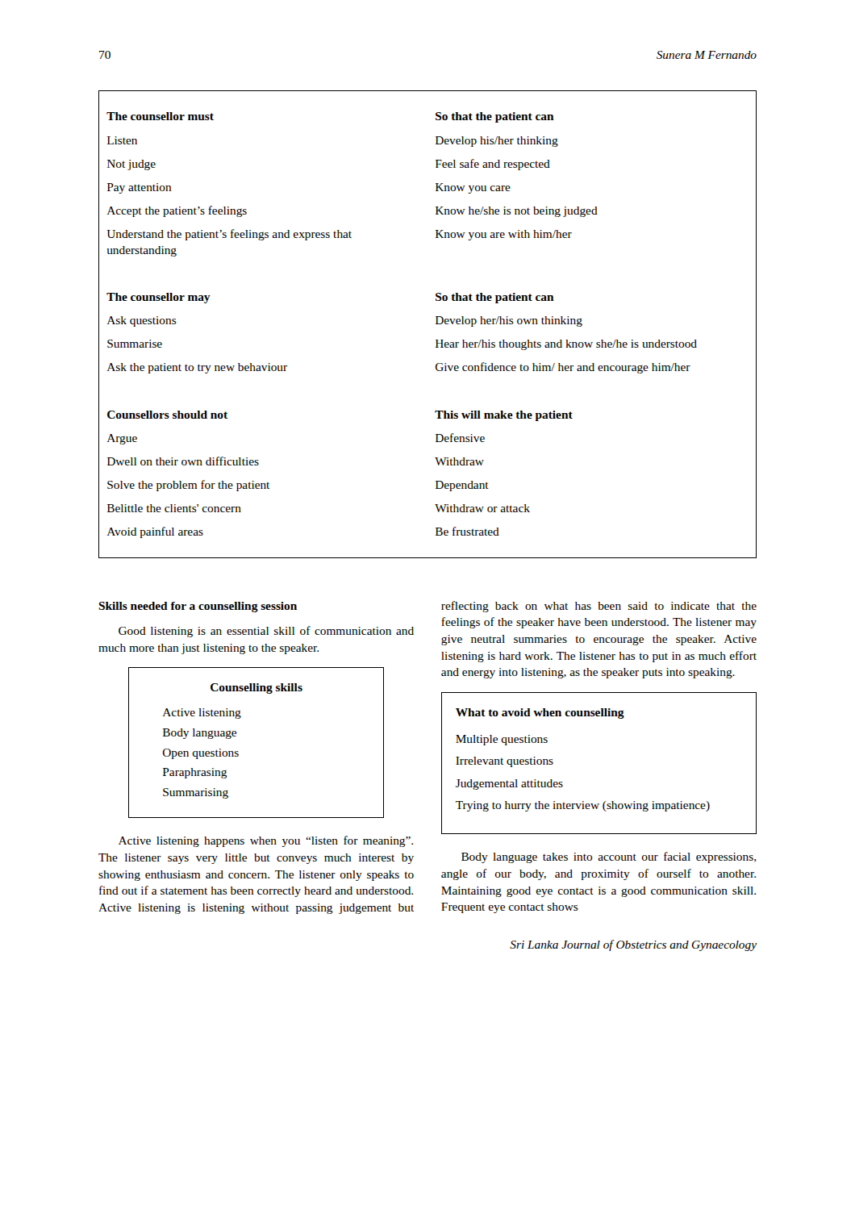70 Sunera M Fernando
| The counsellor must | So that the patient can |
| Listen | Develop his/her thinking |
| Not judge | Feel safe and respected |
| Pay attention | Know you care |
| Accept the patient’s feelings | Know he/she is not being judged |
| Understand the patient’s feelings and express that understanding | Know you are with him/her |
| The counsellor may | So that the patient can |
| Ask questions | Develop her/his own thinking |
| Summarise | Hear her/his thoughts and know she/he is understood |
| Ask the patient to try new behaviour | Give confidence to him/ her and encourage him/her |
| Counsellors should not | This will make the patient |
| Argue | Defensive |
| Dwell on their own difficulties | Withdraw |
| Solve the problem for the patient | Dependant |
| Belittle the clients' concern | Withdraw or attack |
| Avoid painful areas | Be frustrated |
Skills needed for a counselling session
Good listening is an essential skill of communication and much more than just listening to the speaker.
Counselling skills
Active listening
Body language
Open questions
Paraphrasing
Summarising
Active listening happens when you “listen for meaning”. The listener says very little but conveys much interest by showing enthusiasm and concern. The listener only speaks to find out if a statement has been correctly heard and understood. Active listening is listening without passing judgement but reflecting back on what has been said to indicate that the feelings of the speaker have been understood. The listener may give neutral summaries to encourage the speaker. Active listening is hard work. The listener has to put in as much effort and energy into listening, as the speaker puts into speaking.
What to avoid when counselling
Multiple questions
Irrelevant questions
Judgemental attitudes
Trying to hurry the interview (showing impatience)
Body language takes into account our facial expressions, angle of our body, and proximity of ourself to another. Maintaining good eye contact is a good communication skill. Frequent eye contact shows
Sri Lanka Journal of Obstetrics and Gynaecology